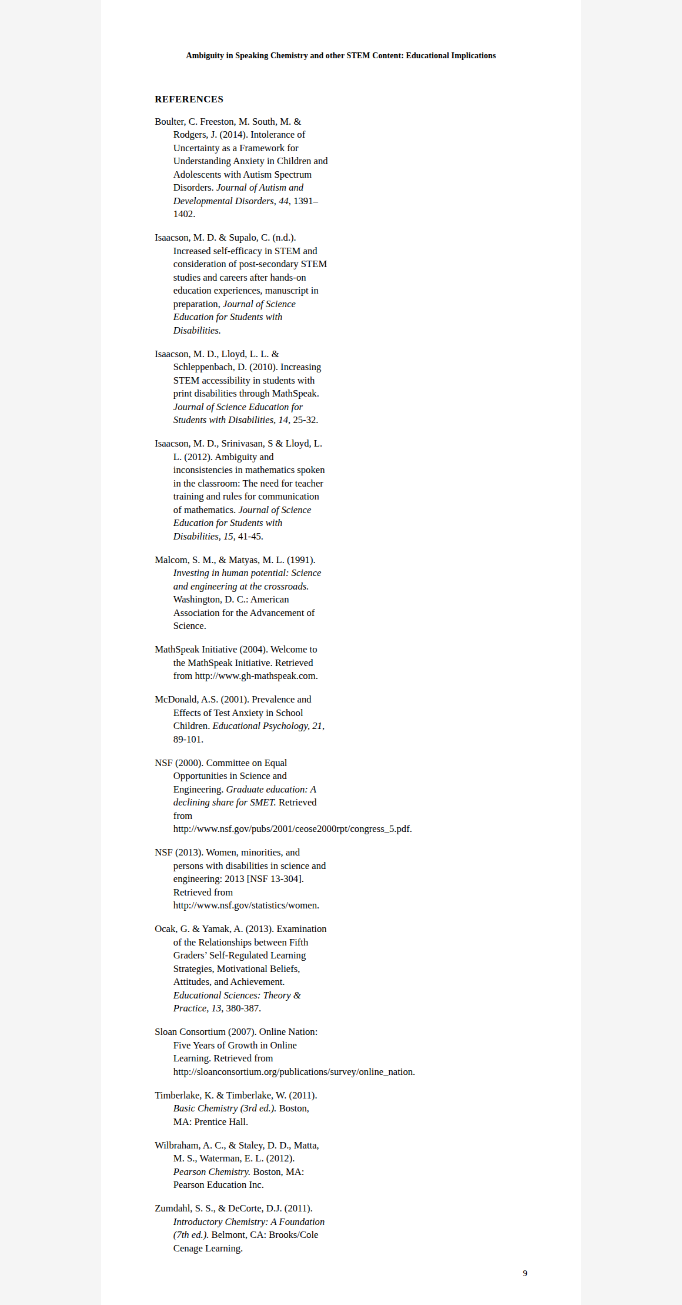Ambiguity in Speaking Chemistry and other STEM Content: Educational Implications
REFERENCES
Boulter, C. Freeston, M. South, M. & Rodgers, J. (2014). Intolerance of Uncertainty as a Framework for Understanding Anxiety in Children and Adolescents with Autism Spectrum Disorders. Journal of Autism and Developmental Disorders, 44, 1391–1402.
Isaacson, M. D. & Supalo, C. (n.d.). Increased self-efficacy in STEM and consideration of post-secondary STEM studies and careers after hands-on education experiences, manuscript in preparation, Journal of Science Education for Students with Disabilities.
Isaacson, M. D., Lloyd, L. L. & Schleppenbach, D. (2010). Increasing STEM accessibility in students with print disabilities through MathSpeak. Journal of Science Education for Students with Disabilities, 14, 25-32.
Isaacson, M. D., Srinivasan, S & Lloyd, L. L. (2012). Ambiguity and inconsistencies in mathematics spoken in the classroom: The need for teacher training and rules for communication of mathematics. Journal of Science Education for Students with Disabilities, 15, 41-45.
Malcom, S. M., & Matyas, M. L. (1991). Investing in human potential: Science and engineering at the crossroads. Washington, D. C.: American Association for the Advancement of Science.
MathSpeak Initiative (2004). Welcome to the MathSpeak Initiative. Retrieved from http://www.gh-mathspeak.com.
McDonald, A.S. (2001). Prevalence and Effects of Test Anxiety in School Children. Educational Psychology, 21, 89-101.
NSF (2000). Committee on Equal Opportunities in Science and Engineering. Graduate education: A declining share for SMET. Retrieved from http://www.nsf.gov/pubs/2001/ceose2000rpt/congress_5.pdf.
NSF (2013). Women, minorities, and persons with disabilities in science and engineering: 2013 [NSF 13-304]. Retrieved from http://www.nsf.gov/statistics/women.
Ocak, G. & Yamak, A. (2013). Examination of the Relationships between Fifth Graders’ Self-Regulated Learning Strategies, Motivational Beliefs, Attitudes, and Achievement. Educational Sciences: Theory & Practice, 13, 380-387.
Sloan Consortium (2007). Online Nation: Five Years of Growth in Online Learning. Retrieved from http://sloanconsortium.org/publications/survey/online_nation.
Timberlake, K. & Timberlake, W. (2011). Basic Chemistry (3rd ed.). Boston, MA: Prentice Hall.
Wilbraham, A. C., & Staley, D. D., Matta, M. S., Waterman, E. L. (2012). Pearson Chemistry. Boston, MA: Pearson Education Inc.
Zumdahl, S. S., & DeCorte, D.J. (2011). Introductory Chemistry: A Foundation (7th ed.). Belmont, CA: Brooks/Cole Cenage Learning.
9